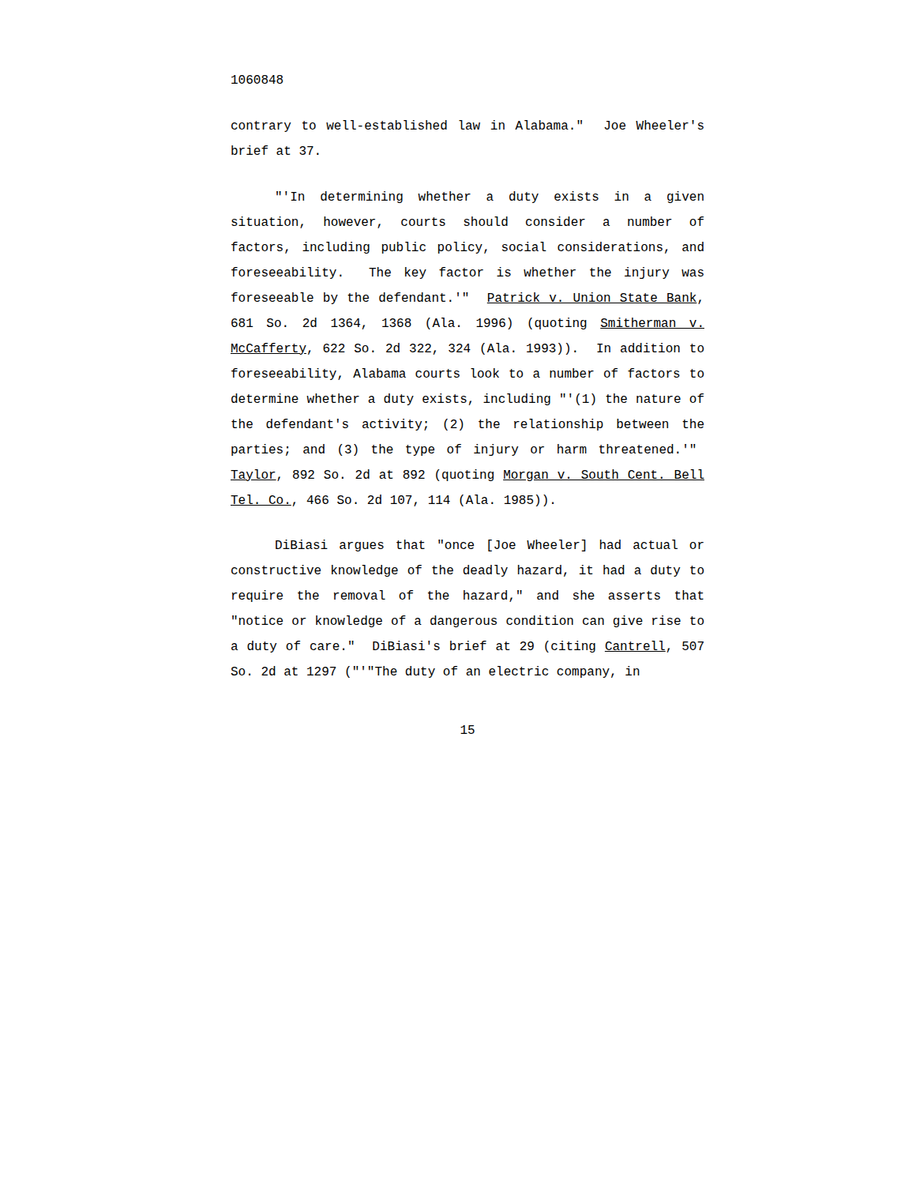1060848
contrary to well-established law in Alabama." Joe Wheeler's brief at 37.
"'In determining whether a duty exists in a given situation, however, courts should consider a number of factors, including public policy, social considerations, and foreseeability. The key factor is whether the injury was foreseeable by the defendant.'" Patrick v. Union State Bank, 681 So. 2d 1364, 1368 (Ala. 1996) (quoting Smitherman v. McCafferty, 622 So. 2d 322, 324 (Ala. 1993)). In addition to foreseeability, Alabama courts look to a number of factors to determine whether a duty exists, including "'(1) the nature of the defendant's activity; (2) the relationship between the parties; and (3) the type of injury or harm threatened.'" Taylor, 892 So. 2d at 892 (quoting Morgan v. South Cent. Bell Tel. Co., 466 So. 2d 107, 114 (Ala. 1985)).
DiBiasi argues that "once [Joe Wheeler] had actual or constructive knowledge of the deadly hazard, it had a duty to require the removal of the hazard," and she asserts that "notice or knowledge of a dangerous condition can give rise to a duty of care." DiBiasi's brief at 29 (citing Cantrell, 507 So. 2d at 1297 ("'"The duty of an electric company, in
15